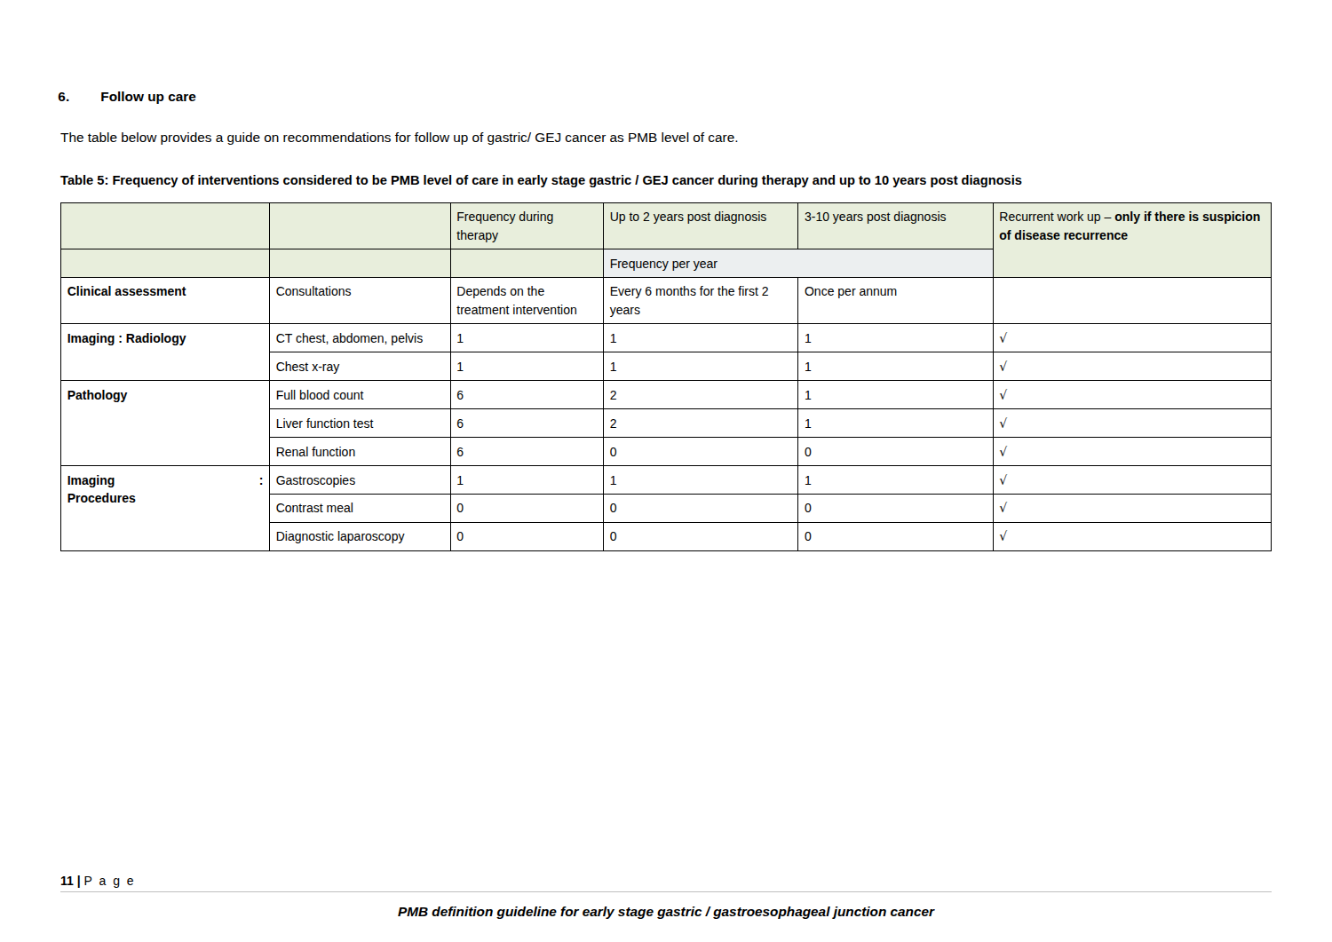6. Follow up care
The table below provides a guide on recommendations for follow up of gastric/ GEJ cancer as PMB level of care.
Table 5: Frequency of interventions considered to be PMB level of care in early stage gastric / GEJ cancer during therapy and up to 10 years post diagnosis
| | | Frequency during therapy | Up to 2 years post diagnosis | 3-10 years post diagnosis | Recurrent work up – only if there is suspicion of disease recurrence |
| | | | Frequency per year |
| Clinical assessment | Consultations | Depends on the treatment intervention | Every 6 months for the first 2 years | Once per annum | |
| Imaging : Radiology | CT chest, abdomen, pelvis | 1 | 1 | 1 | √ |
| Chest x-ray | 1 | 1 | 1 | √ |
| Pathology | Full blood count | 6 | 2 | 1 | √ |
| Liver function test | 6 | 2 | 1 | √ |
| Renal function | 6 | 0 | 0 | √ |
| Imaging : Procedures | Gastroscopies | 1 | 1 | 1 | √ |
| Contrast meal | 0 | 0 | 0 | √ |
| Diagnostic laparoscopy | 0 | 0 | 0 | √ |
11 | P a g e
PMB definition guideline for early stage gastric / gastroesophageal junction cancer